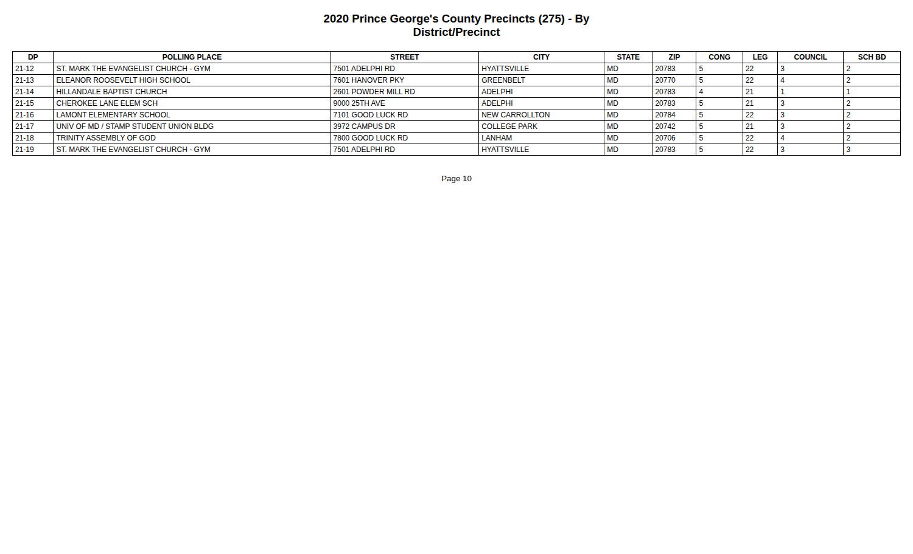2020 Prince George's County Precincts (275) - By
District/Precinct
| DP | POLLING PLACE | STREET | CITY | STATE | ZIP | CONG | LEG | COUNCIL | SCH BD |
| --- | --- | --- | --- | --- | --- | --- | --- | --- | --- |
| 21-12 | ST. MARK THE EVANGELIST CHURCH - GYM | 7501 ADELPHI RD | HYATTSVILLE | MD | 20783 | 5 | 22 | 3 | 2 |
| 21-13 | ELEANOR ROOSEVELT HIGH SCHOOL | 7601 HANOVER PKY | GREENBELT | MD | 20770 | 5 | 22 | 4 | 2 |
| 21-14 | HILLANDALE BAPTIST CHURCH | 2601 POWDER MILL RD | ADELPHI | MD | 20783 | 4 | 21 | 1 | 1 |
| 21-15 | CHEROKEE LANE ELEM SCH | 9000 25TH AVE | ADELPHI | MD | 20783 | 5 | 21 | 3 | 2 |
| 21-16 | LAMONT ELEMENTARY SCHOOL | 7101 GOOD LUCK RD | NEW CARROLLTON | MD | 20784 | 5 | 22 | 3 | 2 |
| 21-17 | UNIV OF MD / STAMP STUDENT UNION BLDG | 3972 CAMPUS DR | COLLEGE PARK | MD | 20742 | 5 | 21 | 3 | 2 |
| 21-18 | TRINITY ASSEMBLY OF GOD | 7800 GOOD LUCK RD | LANHAM | MD | 20706 | 5 | 22 | 4 | 2 |
| 21-19 | ST. MARK THE EVANGELIST CHURCH - GYM | 7501 ADELPHI RD | HYATTSVILLE | MD | 20783 | 5 | 22 | 3 | 3 |
Page 10